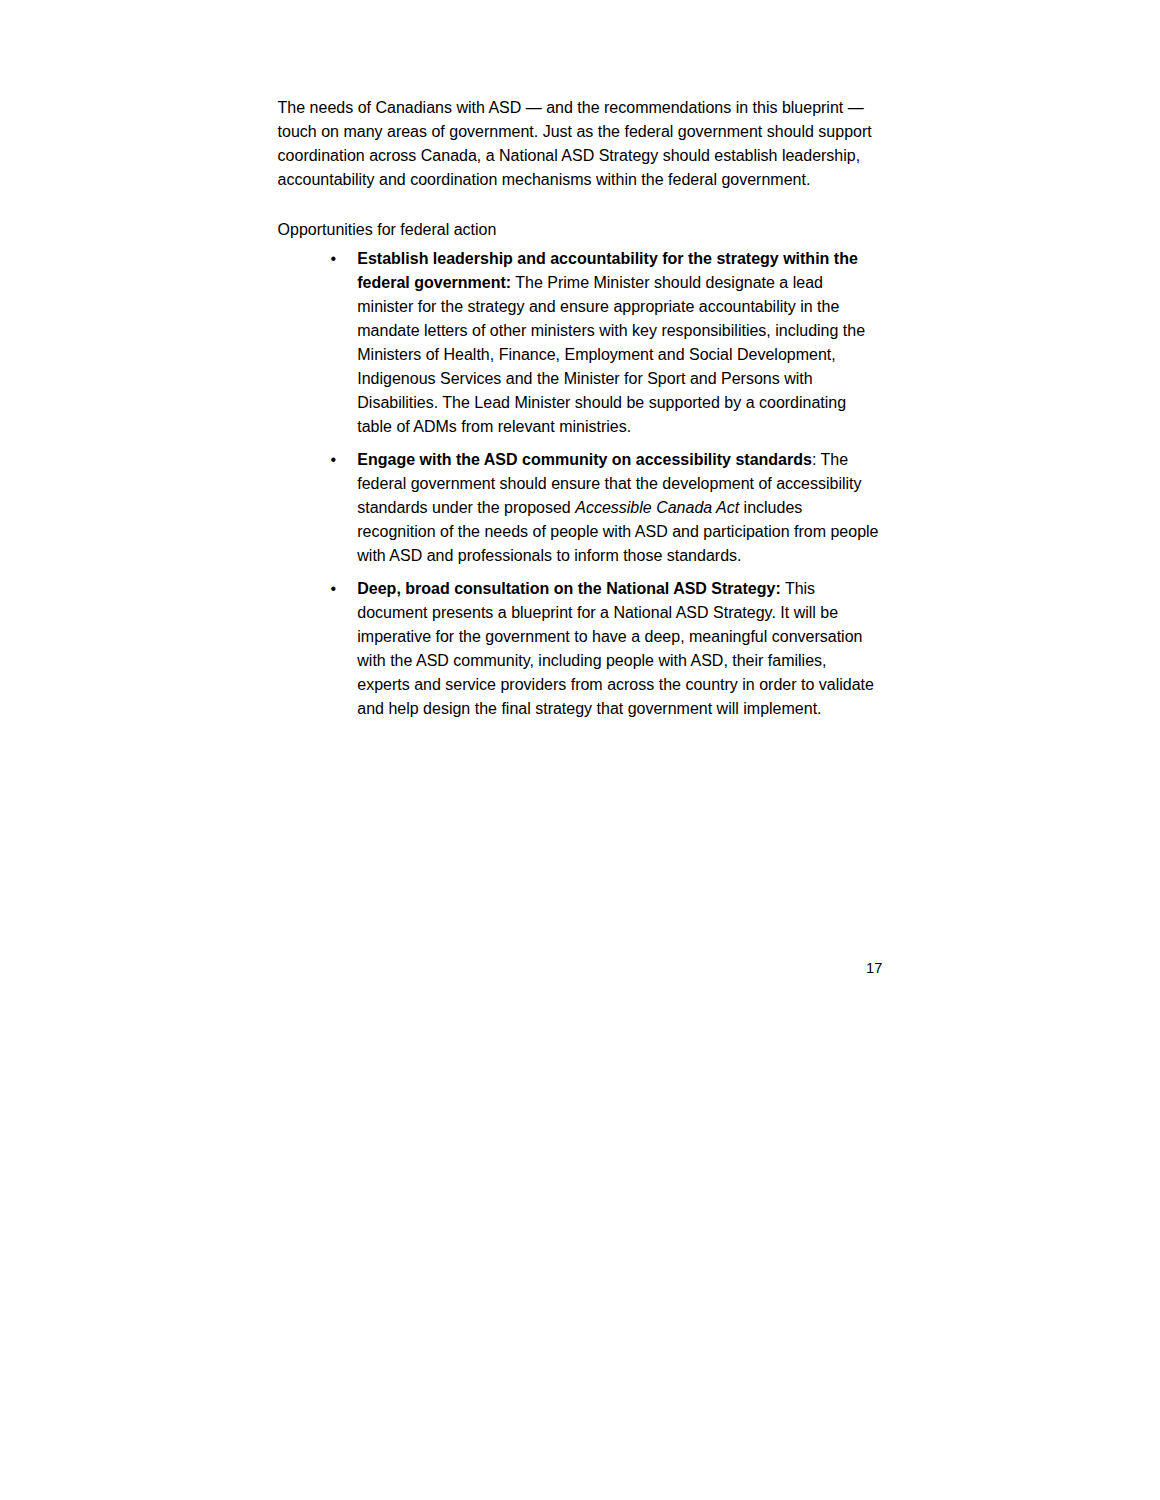The needs of Canadians with ASD — and the recommendations in this blueprint — touch on many areas of government. Just as the federal government should support coordination across Canada, a National ASD Strategy should establish leadership, accountability and coordination mechanisms within the federal government.
Opportunities for federal action
Establish leadership and accountability for the strategy within the federal government: The Prime Minister should designate a lead minister for the strategy and ensure appropriate accountability in the mandate letters of other ministers with key responsibilities, including the Ministers of Health, Finance, Employment and Social Development, Indigenous Services and the Minister for Sport and Persons with Disabilities. The Lead Minister should be supported by a coordinating table of ADMs from relevant ministries.
Engage with the ASD community on accessibility standards: The federal government should ensure that the development of accessibility standards under the proposed Accessible Canada Act includes recognition of the needs of people with ASD and participation from people with ASD and professionals to inform those standards.
Deep, broad consultation on the National ASD Strategy: This document presents a blueprint for a National ASD Strategy. It will be imperative for the government to have a deep, meaningful conversation with the ASD community, including people with ASD, their families, experts and service providers from across the country in order to validate and help design the final strategy that government will implement.
17